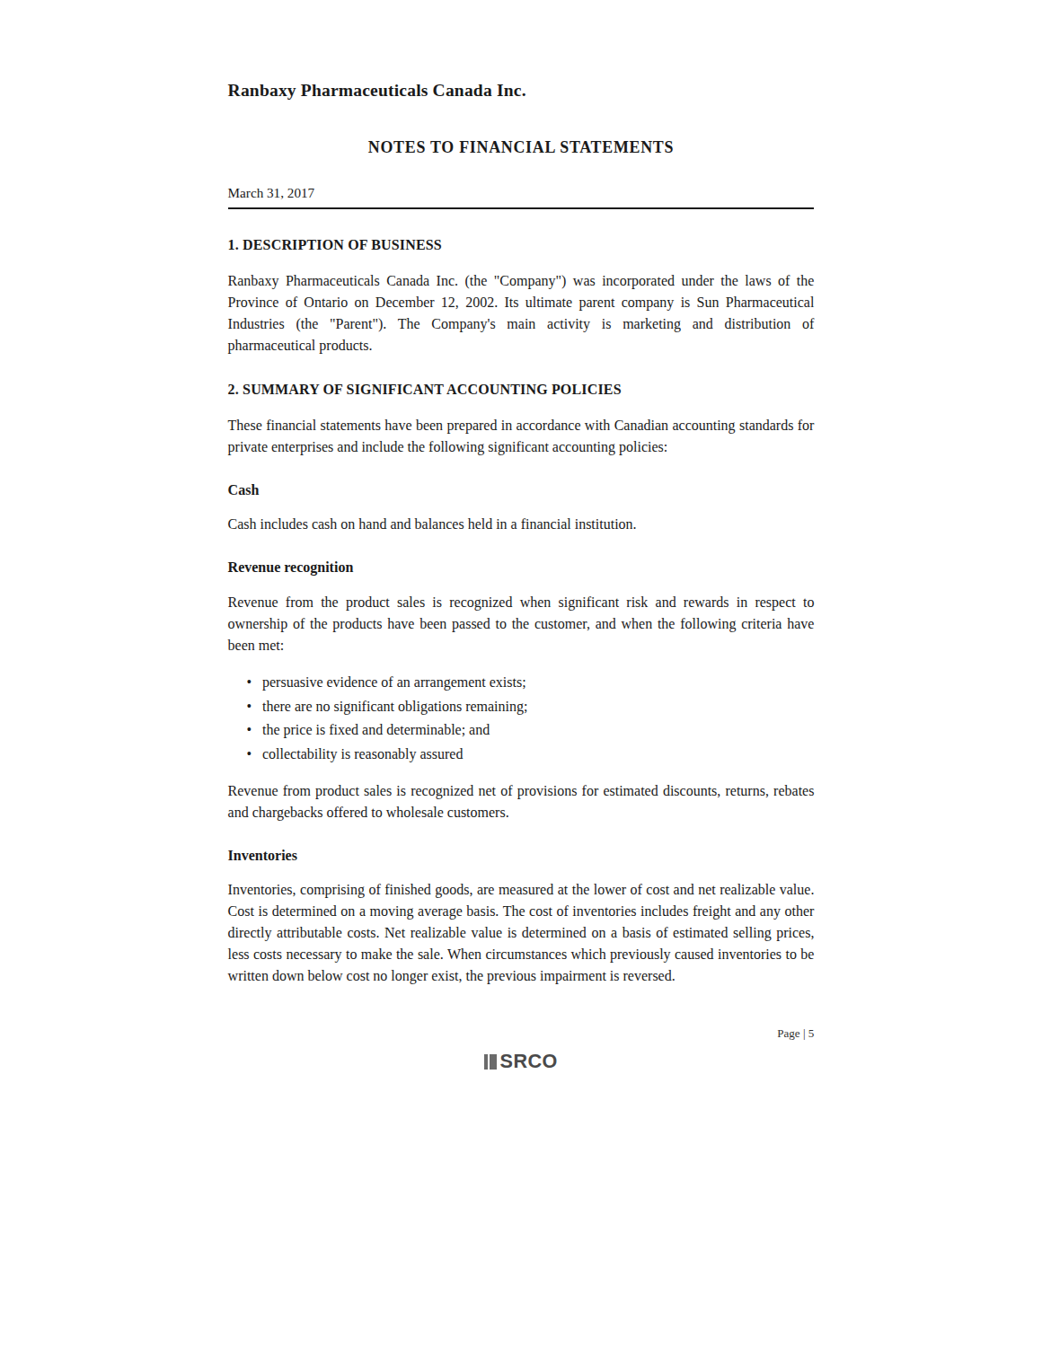Ranbaxy Pharmaceuticals Canada Inc.
NOTES TO FINANCIAL STATEMENTS
March 31, 2017
1. DESCRIPTION OF BUSINESS
Ranbaxy Pharmaceuticals Canada Inc. (the "Company") was incorporated under the laws of the Province of Ontario on December 12, 2002. Its ultimate parent company is Sun Pharmaceutical Industries (the "Parent"). The Company's main activity is marketing and distribution of pharmaceutical products.
2. SUMMARY OF SIGNIFICANT ACCOUNTING POLICIES
These financial statements have been prepared in accordance with Canadian accounting standards for private enterprises and include the following significant accounting policies:
Cash
Cash includes cash on hand and balances held in a financial institution.
Revenue recognition
Revenue from the product sales is recognized when significant risk and rewards in respect to ownership of the products have been passed to the customer, and when the following criteria have been met:
persuasive evidence of an arrangement exists;
there are no significant obligations remaining;
the price is fixed and determinable; and
collectability is reasonably assured
Revenue from product sales is recognized net of provisions for estimated discounts, returns, rebates and chargebacks offered to wholesale customers.
Inventories
Inventories, comprising of finished goods, are measured at the lower of cost and net realizable value. Cost is determined on a moving average basis. The cost of inventories includes freight and any other directly attributable costs. Net realizable value is determined on a basis of estimated selling prices, less costs necessary to make the sale. When circumstances which previously caused inventories to be written down below cost no longer exist, the previous impairment is reversed.
Page | 5
SRCO